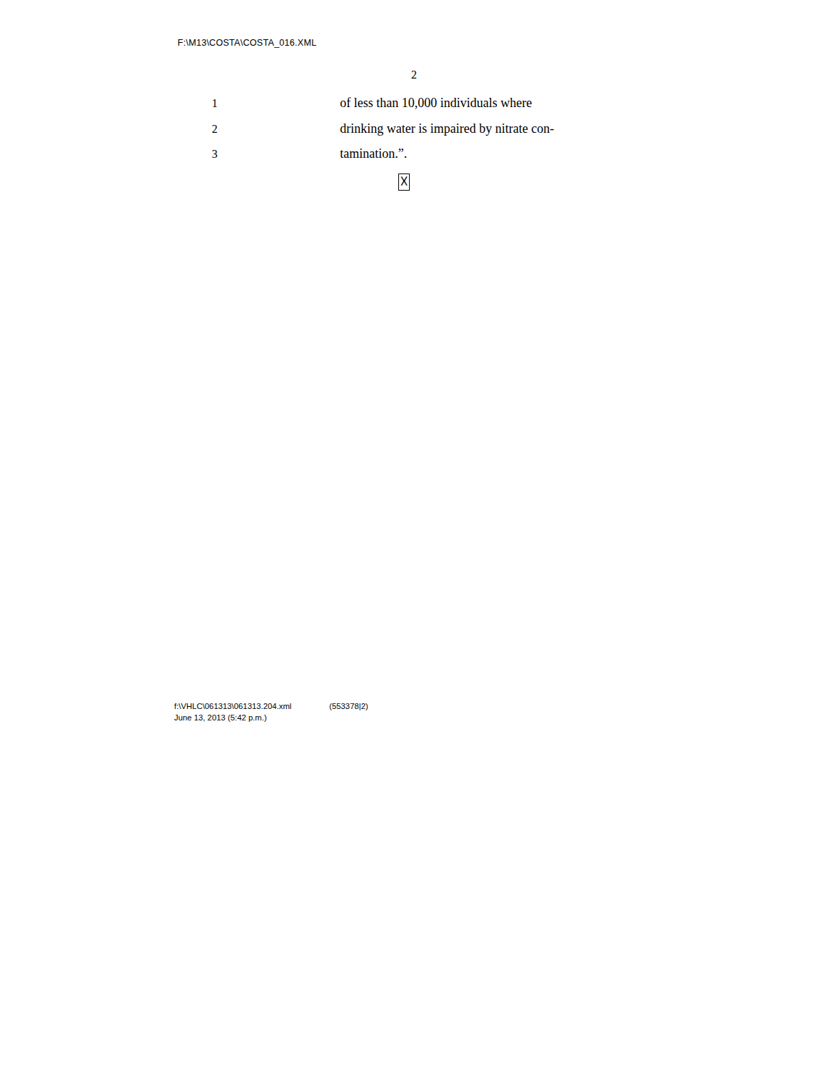F:\M13\COSTA\COSTA_016.XML
2
1
of less than 10,000 individuals where
2
drinking water is impaired by nitrate con-
3
tamination.”.
☓
f:\VHLC\061313\061313.204.xml(553378|2)
June 13, 2013 (5:42 p.m.)